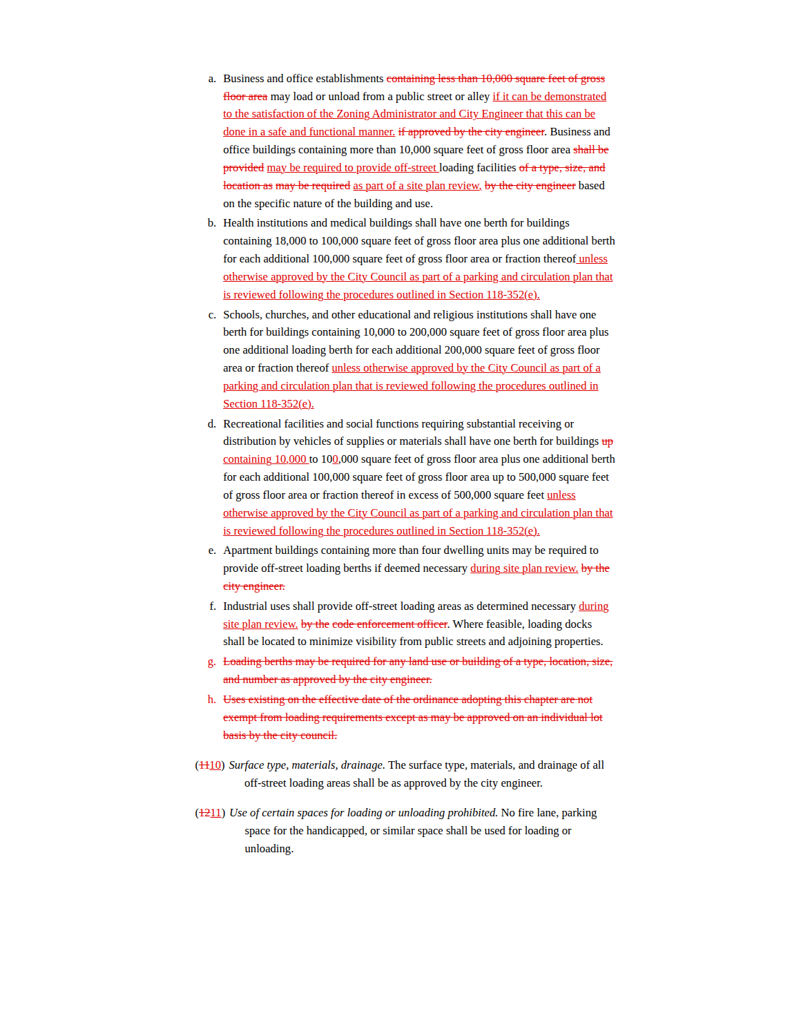Business and office establishments containing less than 10,000 square feet of gross floor area may load or unload from a public street or alley if it can be demonstrated to the satisfaction of the Zoning Administrator and City Engineer that this can be done in a safe and functional manner. if approved by the city engineer. Business and office buildings containing more than 10,000 square feet of gross floor area shall be provided may be required to provide off-street loading facilities of a type, size, and location as may be required as part of a site plan review, by the city engineer based on the specific nature of the building and use.
Health institutions and medical buildings shall have one berth for buildings containing 18,000 to 100,000 square feet of gross floor area plus one additional berth for each additional 100,000 square feet of gross floor area or fraction thereof unless otherwise approved by the City Council as part of a parking and circulation plan that is reviewed following the procedures outlined in Section 118-352(e).
Schools, churches, and other educational and religious institutions shall have one berth for buildings containing 10,000 to 200,000 square feet of gross floor area plus one additional loading berth for each additional 200,000 square feet of gross floor area or fraction thereof unless otherwise approved by the City Council as part of a parking and circulation plan that is reviewed following the procedures outlined in Section 118-352(e).
Recreational facilities and social functions requiring substantial receiving or distribution by vehicles of supplies or materials shall have one berth for buildings up containing 10,000 to 100,000 square feet of gross floor area plus one additional berth for each additional 100,000 square feet of gross floor area up to 500,000 square feet of gross floor area or fraction thereof in excess of 500,000 square feet unless otherwise approved by the City Council as part of a parking and circulation plan that is reviewed following the procedures outlined in Section 118-352(e).
Apartment buildings containing more than four dwelling units may be required to provide off-street loading berths if deemed necessary during site plan review. by the city engineer.
Industrial uses shall provide off-street loading areas as determined necessary during site plan review. by the code enforcement officer. Where feasible, loading docks shall be located to minimize visibility from public streets and adjoining properties.
Loading berths may be required for any land use or building of a type, location, size, and number as approved by the city engineer.
Uses existing on the effective date of the ordinance adopting this chapter are not exempt from loading requirements except as may be approved on an individual lot basis by the city council.
(1110) Surface type, materials, drainage. The surface type, materials, and drainage of all off-street loading areas shall be as approved by the city engineer.
(1211) Use of certain spaces for loading or unloading prohibited. No fire lane, parking space for the handicapped, or similar space shall be used for loading or unloading.